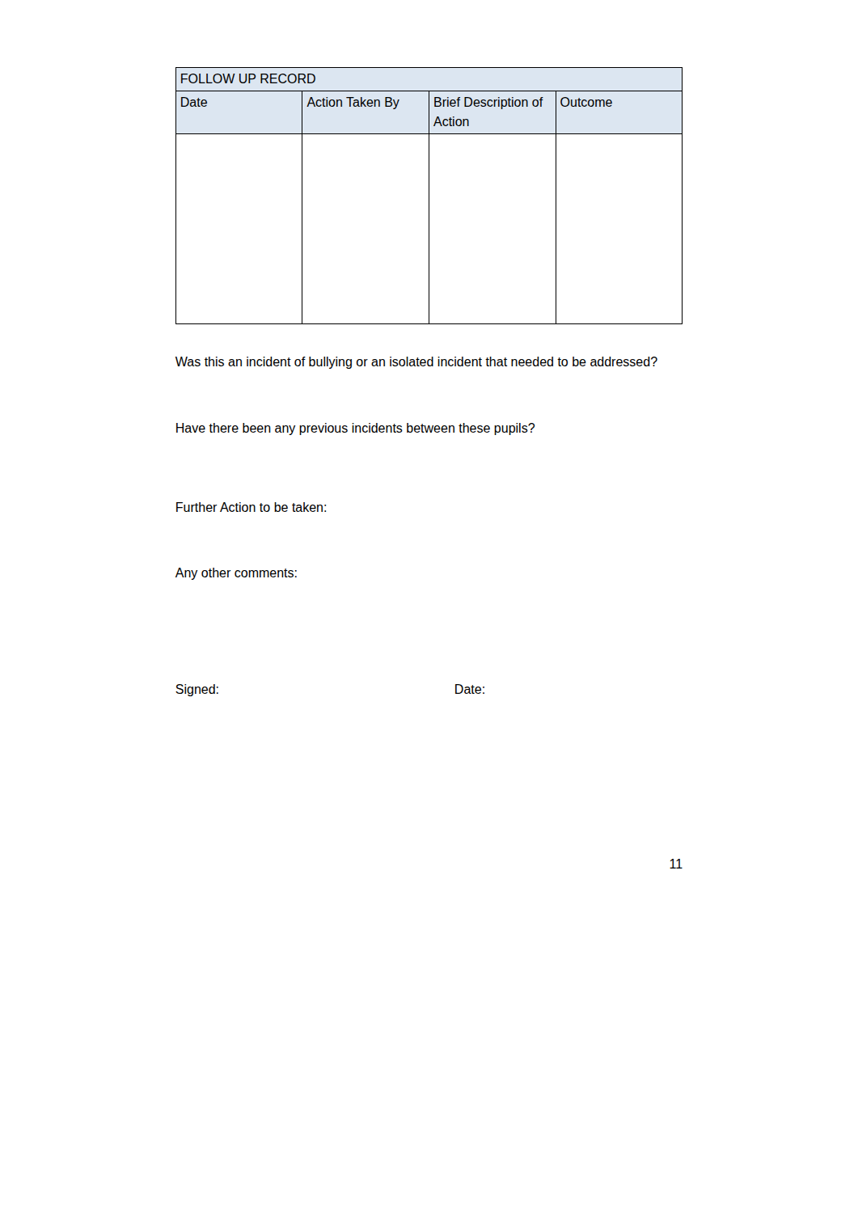| FOLLOW UP RECORD |
| --- |
| Date | Action Taken By | Brief Description of Action | Outcome |
Was this an incident of bullying or an isolated incident that needed to be addressed?
Have there been any previous incidents between these pupils?
Further Action to be taken:
Any other comments:
Signed:
Date:
11